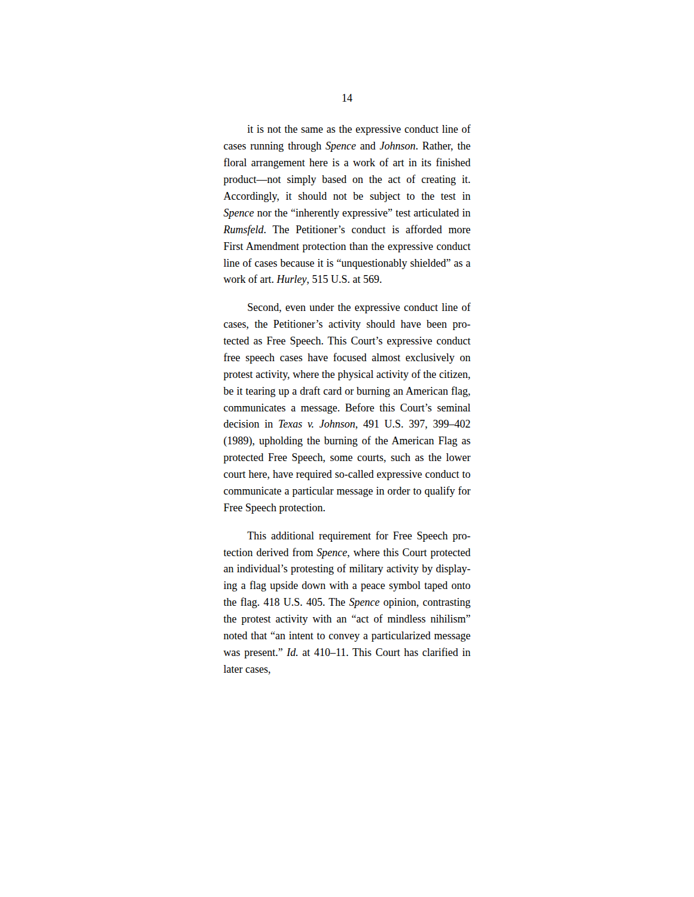14
it is not the same as the expressive conduct line of cases running through Spence and Johnson. Rather, the floral arrangement here is a work of art in its finished product—not simply based on the act of creating it. Accordingly, it should not be subject to the test in Spence nor the “inherently expressive” test articulated in Rumsfeld. The Petitioner’s conduct is afforded more First Amendment protection than the expressive conduct line of cases because it is “unquestionably shielded” as a work of art. Hurley, 515 U.S. at 569.
Second, even under the expressive conduct line of cases, the Petitioner’s activity should have been protected as Free Speech. This Court’s expressive conduct free speech cases have focused almost exclusively on protest activity, where the physical activity of the citizen, be it tearing up a draft card or burning an American flag, communicates a message. Before this Court’s seminal decision in Texas v. Johnson, 491 U.S. 397, 399–402 (1989), upholding the burning of the American Flag as protected Free Speech, some courts, such as the lower court here, have required so-called expressive conduct to communicate a particular message in order to qualify for Free Speech protection.
This additional requirement for Free Speech protection derived from Spence, where this Court protected an individual’s protesting of military activity by displaying a flag upside down with a peace symbol taped onto the flag. 418 U.S. 405. The Spence opinion, contrasting the protest activity with an “act of mindless nihilism” noted that “an intent to convey a particularized message was present.” Id. at 410–11. This Court has clarified in later cases,